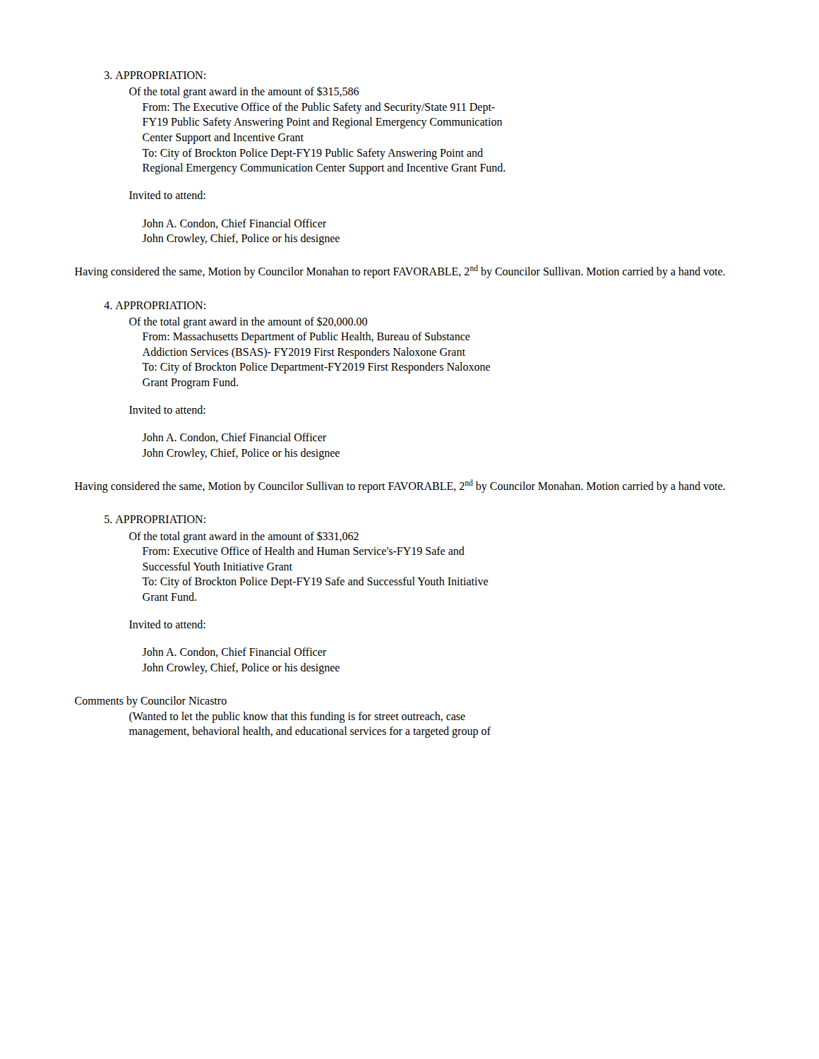APPROPRIATION:
Of the total grant award in the amount of $315,586
From: The Executive Office of the Public Safety and Security/State 911 Dept-
FY19 Public Safety Answering Point and Regional Emergency Communication
Center Support and Incentive Grant
To: City of Brockton Police Dept-FY19 Public Safety Answering Point and
Regional Emergency Communication Center Support and Incentive Grant Fund.
Invited to attend:
John A. Condon, Chief Financial Officer
John Crowley, Chief, Police or his designee
Having considered the same, Motion by Councilor Monahan to report FAVORABLE, 2nd by Councilor Sullivan. Motion carried by a hand vote.
APPROPRIATION:
Of the total grant award in the amount of $20,000.00
From: Massachusetts Department of Public Health, Bureau of Substance
Addiction Services (BSAS)- FY2019 First Responders Naloxone Grant
To: City of Brockton Police Department-FY2019 First Responders Naloxone
Grant Program Fund.
Invited to attend:
John A. Condon, Chief Financial Officer
John Crowley, Chief, Police or his designee
Having considered the same, Motion by Councilor Sullivan to report FAVORABLE, 2nd by Councilor Monahan. Motion carried by a hand vote.
APPROPRIATION:
Of the total grant award in the amount of $331,062
From: Executive Office of Health and Human Service's-FY19 Safe and
Successful Youth Initiative Grant
To: City of Brockton Police Dept-FY19 Safe and Successful Youth Initiative
Grant Fund.
Invited to attend:
John A. Condon, Chief Financial Officer
John Crowley, Chief, Police or his designee
Comments by Councilor Nicastro
(Wanted to let the public know that this funding is for street outreach, case
management, behavioral health, and educational services for a targeted group of